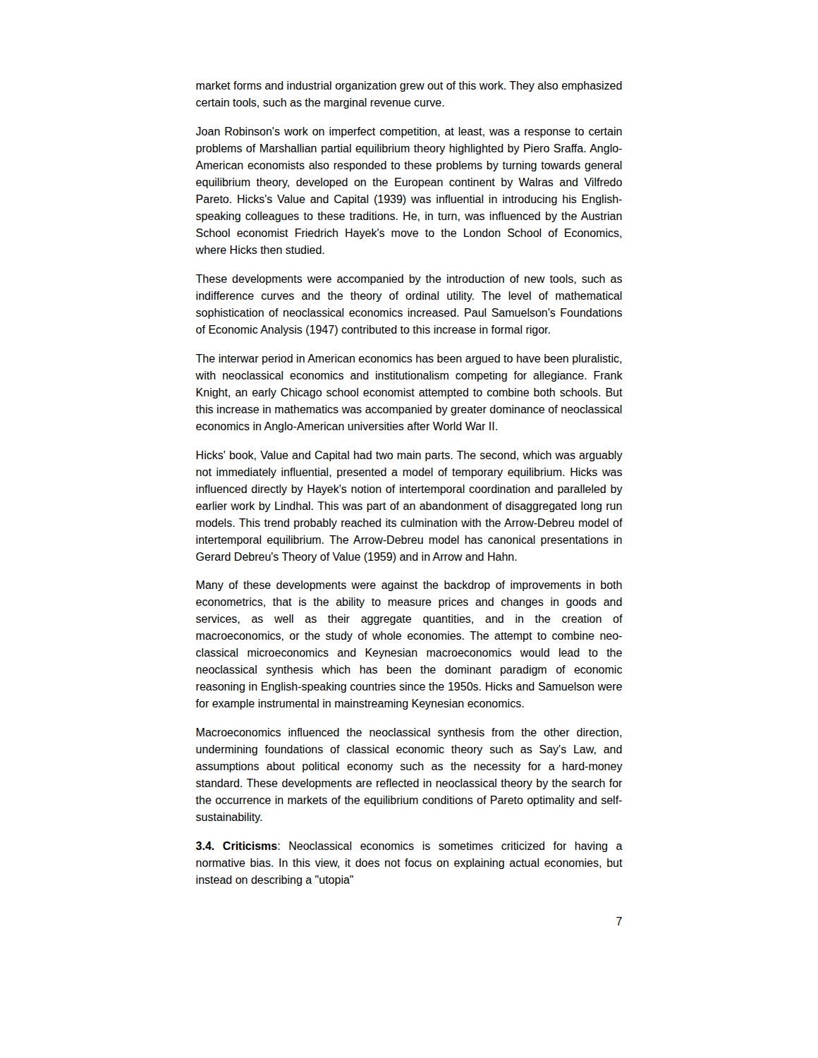market forms and industrial organization grew out of this work. They also emphasized certain tools, such as the marginal revenue curve.
Joan Robinson's work on imperfect competition, at least, was a response to certain problems of Marshallian partial equilibrium theory highlighted by Piero Sraffa. Anglo-American economists also responded to these problems by turning towards general equilibrium theory, developed on the European continent by Walras and Vilfredo Pareto. Hicks's Value and Capital (1939) was influential in introducing his English-speaking colleagues to these traditions. He, in turn, was influenced by the Austrian School economist Friedrich Hayek's move to the London School of Economics, where Hicks then studied.
These developments were accompanied by the introduction of new tools, such as indifference curves and the theory of ordinal utility. The level of mathematical sophistication of neoclassical economics increased. Paul Samuelson's Foundations of Economic Analysis (1947) contributed to this increase in formal rigor.
The interwar period in American economics has been argued to have been pluralistic, with neoclassical economics and institutionalism competing for allegiance. Frank Knight, an early Chicago school economist attempted to combine both schools. But this increase in mathematics was accompanied by greater dominance of neoclassical economics in Anglo-American universities after World War II.
Hicks' book, Value and Capital had two main parts. The second, which was arguably not immediately influential, presented a model of temporary equilibrium. Hicks was influenced directly by Hayek's notion of intertemporal coordination and paralleled by earlier work by Lindhal. This was part of an abandonment of disaggregated long run models. This trend probably reached its culmination with the Arrow-Debreu model of intertemporal equilibrium. The Arrow-Debreu model has canonical presentations in Gerard Debreu's Theory of Value (1959) and in Arrow and Hahn.
Many of these developments were against the backdrop of improvements in both econometrics, that is the ability to measure prices and changes in goods and services, as well as their aggregate quantities, and in the creation of macroeconomics, or the study of whole economies. The attempt to combine neo-classical microeconomics and Keynesian macroeconomics would lead to the neoclassical synthesis which has been the dominant paradigm of economic reasoning in English-speaking countries since the 1950s. Hicks and Samuelson were for example instrumental in mainstreaming Keynesian economics.
Macroeconomics influenced the neoclassical synthesis from the other direction, undermining foundations of classical economic theory such as Say's Law, and assumptions about political economy such as the necessity for a hard-money standard. These developments are reflected in neoclassical theory by the search for the occurrence in markets of the equilibrium conditions of Pareto optimality and self-sustainability.
3.4. Criticisms: Neoclassical economics is sometimes criticized for having a normative bias. In this view, it does not focus on explaining actual economies, but instead on describing a "utopia"
7